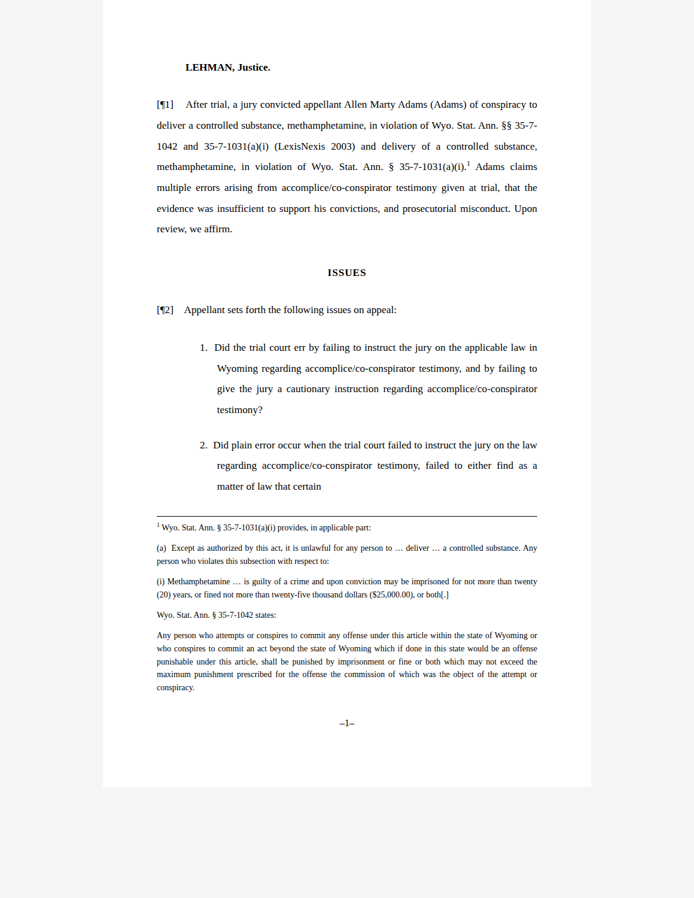LEHMAN, Justice.
[¶1] After trial, a jury convicted appellant Allen Marty Adams (Adams) of conspiracy to deliver a controlled substance, methamphetamine, in violation of Wyo. Stat. Ann. §§ 35-7-1042 and 35-7-1031(a)(i) (LexisNexis 2003) and delivery of a controlled substance, methamphetamine, in violation of Wyo. Stat. Ann. § 35-7-1031(a)(i).1 Adams claims multiple errors arising from accomplice/co-conspirator testimony given at trial, that the evidence was insufficient to support his convictions, and prosecutorial misconduct. Upon review, we affirm.
ISSUES
[¶2] Appellant sets forth the following issues on appeal:
1. Did the trial court err by failing to instruct the jury on the applicable law in Wyoming regarding accomplice/co-conspirator testimony, and by failing to give the jury a cautionary instruction regarding accomplice/co-conspirator testimony?
2. Did plain error occur when the trial court failed to instruct the jury on the law regarding accomplice/co-conspirator testimony, failed to either find as a matter of law that certain
1 Wyo. Stat. Ann. § 35-7-1031(a)(i) provides, in applicable part:
(a) Except as authorized by this act, it is unlawful for any person to … deliver … a controlled substance. Any person who violates this subsection with respect to:
(i) Methamphetamine … is guilty of a crime and upon conviction may be imprisoned for not more than twenty (20) years, or fined not more than twenty-five thousand dollars ($25,000.00), or both[.]
Wyo. Stat. Ann. § 35-7-1042 states:
Any person who attempts or conspires to commit any offense under this article within the state of Wyoming or who conspires to commit an act beyond the state of Wyoming which if done in this state would be an offense punishable under this article, shall be punished by imprisonment or fine or both which may not exceed the maximum punishment prescribed for the offense the commission of which was the object of the attempt or conspiracy.
–1–